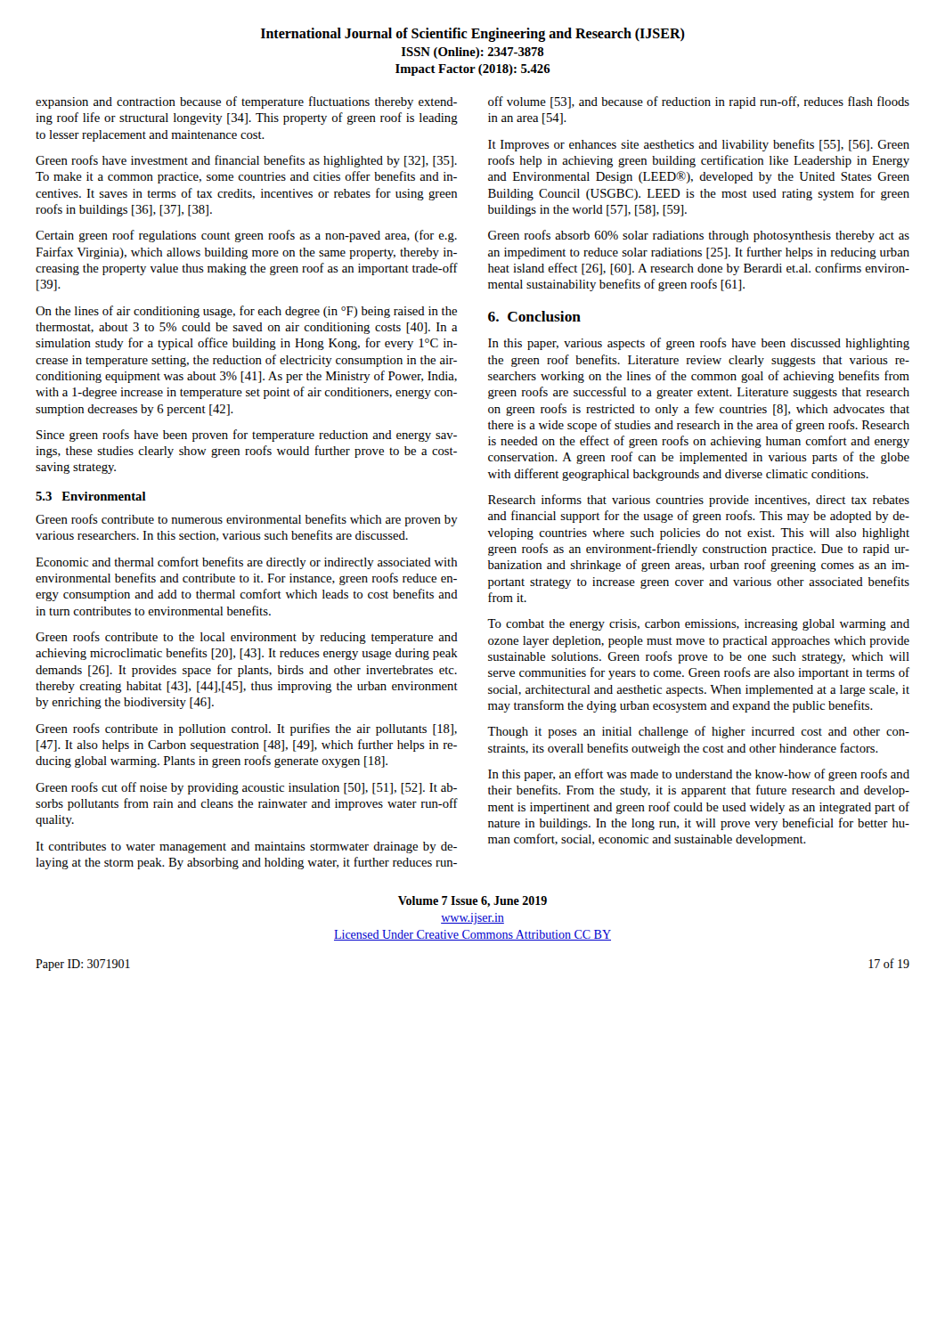International Journal of Scientific Engineering and Research (IJSER)
ISSN (Online): 2347-3878
Impact Factor (2018): 5.426
expansion and contraction because of temperature fluctuations thereby extending roof life or structural longevity [34]. This property of green roof is leading to lesser replacement and maintenance cost.
Green roofs have investment and financial benefits as highlighted by [32], [35]. To make it a common practice, some countries and cities offer benefits and incentives. It saves in terms of tax credits, incentives or rebates for using green roofs in buildings [36], [37], [38].
Certain green roof regulations count green roofs as a non-paved area, (for e.g. Fairfax Virginia), which allows building more on the same property, thereby increasing the property value thus making the green roof as an important trade-off [39].
On the lines of air conditioning usage, for each degree (in °F) being raised in the thermostat, about 3 to 5% could be saved on air conditioning costs [40]. In a simulation study for a typical office building in Hong Kong, for every 1°C increase in temperature setting, the reduction of electricity consumption in the air-conditioning equipment was about 3% [41]. As per the Ministry of Power, India, with a 1-degree increase in temperature set point of air conditioners, energy consumption decreases by 6 percent [42].
Since green roofs have been proven for temperature reduction and energy savings, these studies clearly show green roofs would further prove to be a cost-saving strategy.
5.3 Environmental
Green roofs contribute to numerous environmental benefits which are proven by various researchers. In this section, various such benefits are discussed.
Economic and thermal comfort benefits are directly or indirectly associated with environmental benefits and contribute to it. For instance, green roofs reduce energy consumption and add to thermal comfort which leads to cost benefits and in turn contributes to environmental benefits.
Green roofs contribute to the local environment by reducing temperature and achieving microclimatic benefits [20], [43]. It reduces energy usage during peak demands [26]. It provides space for plants, birds and other invertebrates etc. thereby creating habitat [43], [44],[45], thus improving the urban environment by enriching the biodiversity [46].
Green roofs contribute in pollution control. It purifies the air pollutants [18], [47]. It also helps in Carbon sequestration [48], [49], which further helps in reducing global warming. Plants in green roofs generate oxygen [18].
Green roofs cut off noise by providing acoustic insulation [50], [51], [52]. It absorbs pollutants from rain and cleans the rainwater and improves water run-off quality.
It contributes to water management and maintains stormwater drainage by delaying at the storm peak. By absorbing and holding water, it further reduces run-off volume [53], and because of reduction in rapid run-off, reduces flash floods in an area [54].
It Improves or enhances site aesthetics and livability benefits [55], [56]. Green roofs help in achieving green building certification like Leadership in Energy and Environmental Design (LEED®), developed by the United States Green Building Council (USGBC). LEED is the most used rating system for green buildings in the world [57], [58], [59].
Green roofs absorb 60% solar radiations through photosynthesis thereby act as an impediment to reduce solar radiations [25]. It further helps in reducing urban heat island effect [26], [60]. A research done by Berardi et.al. confirms environmental sustainability benefits of green roofs [61].
6. Conclusion
In this paper, various aspects of green roofs have been discussed highlighting the green roof benefits. Literature review clearly suggests that various researchers working on the lines of the common goal of achieving benefits from green roofs are successful to a greater extent. Literature suggests that research on green roofs is restricted to only a few countries [8], which advocates that there is a wide scope of studies and research in the area of green roofs. Research is needed on the effect of green roofs on achieving human comfort and energy conservation. A green roof can be implemented in various parts of the globe with different geographical backgrounds and diverse climatic conditions.
Research informs that various countries provide incentives, direct tax rebates and financial support for the usage of green roofs. This may be adopted by developing countries where such policies do not exist. This will also highlight green roofs as an environment-friendly construction practice. Due to rapid urbanization and shrinkage of green areas, urban roof greening comes as an important strategy to increase green cover and various other associated benefits from it.
To combat the energy crisis, carbon emissions, increasing global warming and ozone layer depletion, people must move to practical approaches which provide sustainable solutions. Green roofs prove to be one such strategy, which will serve communities for years to come. Green roofs are also important in terms of social, architectural and aesthetic aspects. When implemented at a large scale, it may transform the dying urban ecosystem and expand the public benefits.
Though it poses an initial challenge of higher incurred cost and other constraints, its overall benefits outweigh the cost and other hinderance factors.
In this paper, an effort was made to understand the know-how of green roofs and their benefits. From the study, it is apparent that future research and development is impertinent and green roof could be used widely as an integrated part of nature in buildings. In the long run, it will prove very beneficial for better human comfort, social, economic and sustainable development.
Volume 7 Issue 6, June 2019
www.ijser.in
Licensed Under Creative Commons Attribution CC BY
Paper ID: 3071901 17 of 19